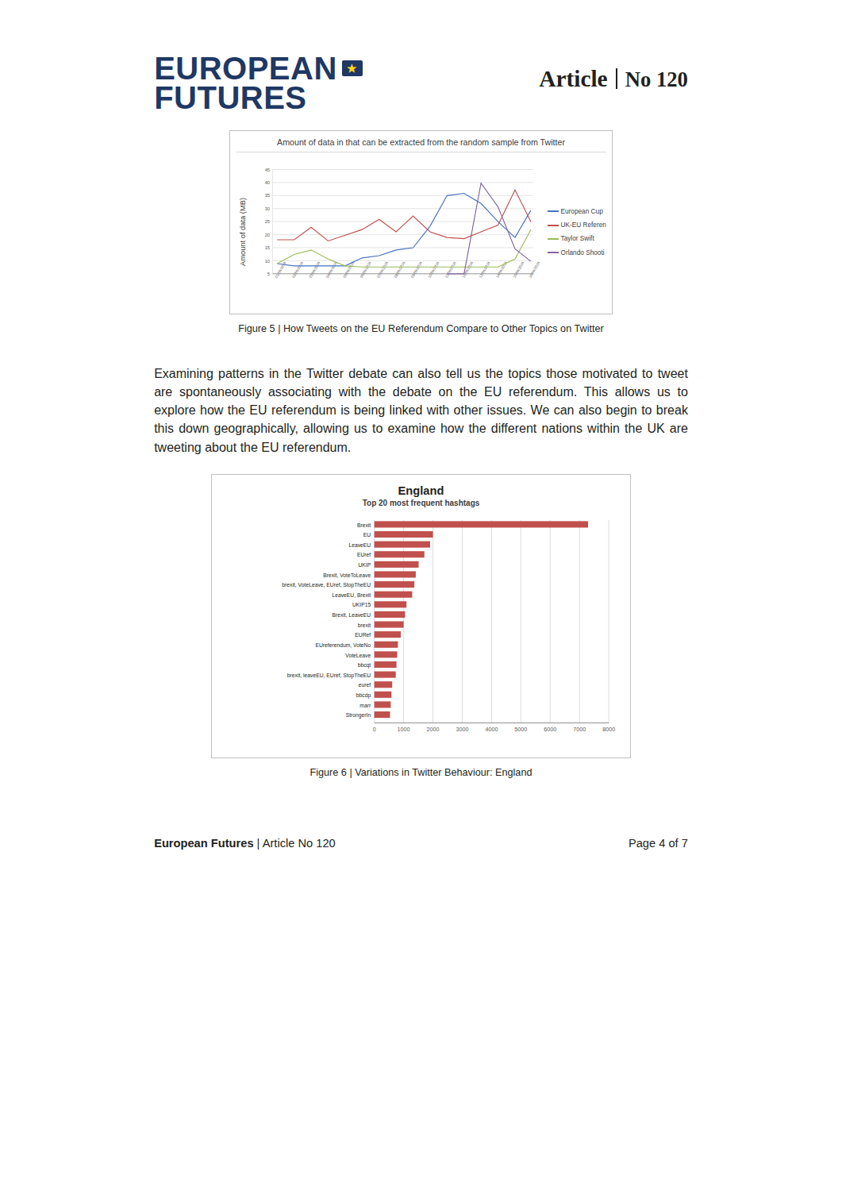EUROPEAN
FUTURES
Article No 120
Amount of data in that can be extracted from the random sample from Twitter
Amount of data (MB)
45 40 35 30 25 20 15 10 5 01/06/2016 02/06/2016 03/06/2016 04/06/2016 05/06/2016 06/06/2016 07/06/2016 08/06/2016 09/06/2016 10/06/2016 11/06/2016 12/06/2016 13/06/2016 14/06/2016 15/06/2016 16/06/2016
European Cup
UK-EU Referen
Taylor Swift
Orlando Shooti
Figure 5 | How Tweets on the EU Referendum Compare to Other Topics on Twitter
Examining patterns in the Twitter debate can also tell us the topics those motivated to tweet are spontaneously associating with the debate on the EU referendum. This allows us to explore how the EU referendum is being linked with other issues. We can also begin to break this down geographically, allowing us to examine how the different nations within the UK are tweeting about the EU referendum.
England
Top 20 most frequent hashtags
bars: scale 8000 -> 328px (0.041 px per unit) Brexit EU LeaveEU EUref UKIP Brexit, VoteToLeave brexit, VoteLeave, EUref, StopTheEU LeaveEU, Brexit UKIP15 Brexit, LeaveEU brexit EURef EUreferendum, VoteNo VoteLeave bbcqt brexit, leaveEU, EUref, StopTheEU euref bbcdp marr StrongerIn 0 1000 2000 3000 4000 5000 6000 7000 8000
Figure 6 | Variations in Twitter Behaviour: England
European Futures | Article No 120
Page 4 of 7